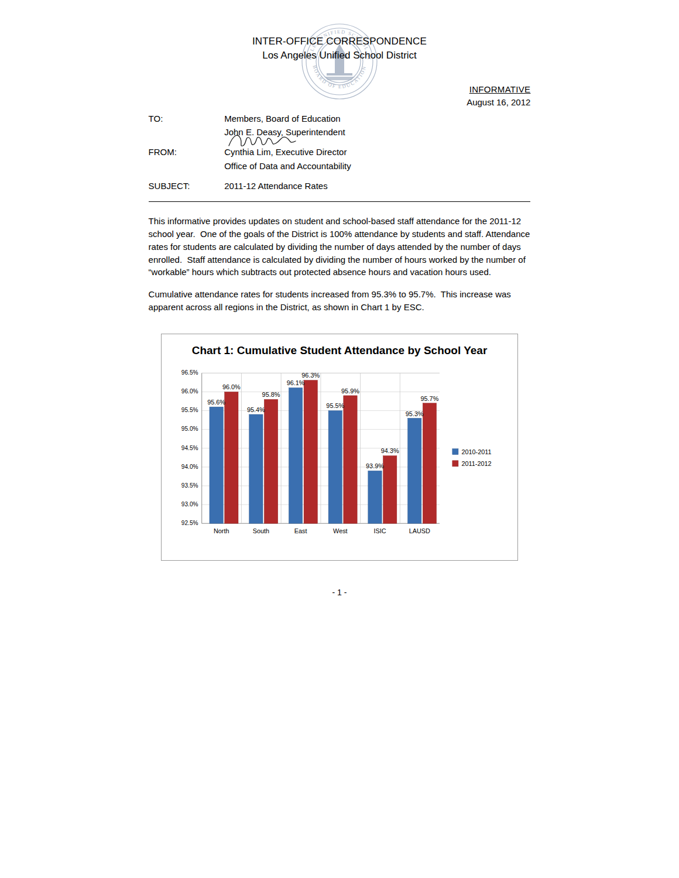LOS ANGELES UNIFIED SCHOOL DISTRICT BOARD OF EDUCATION
INTER-OFFICE CORRESPONDENCE
Los Angeles Unified School District
INFORMATIVE August 16, 2012
| TO: | Members, Board of Education |
| | John E. Deasy, Superintendent |
| FROM: | Cynthia Lim, Executive Director |
| | Office of Data and Accountability |
| SUBJECT: | 2011-12 Attendance Rates |
This informative provides updates on student and school-based staff attendance for the 2011-12 school year. One of the goals of the District is 100% attendance by students and staff. Attendance rates for students are calculated by dividing the number of days attended by the number of days enrolled. Staff attendance is calculated by dividing the number of hours worked by the number of “workable” hours which subtracts out protected absence hours and vacation hours used.
Cumulative attendance rates for students increased from 95.3% to 95.7%. This increase was apparent across all regions in the District, as shown in Chart 1 by ESC.
Chart 1: Cumulative Student Attendance by School Year
96.5% 96.0% 95.5% 95.0% 94.5% 94.0% 93.5% 93.0% 92.5% 95.6% 96.0% 95.4% 95.8% 96.1% 96.3% 95.5% 95.9% 93.9% 94.3% 95.3% 95.7% North South East West ISIC LAUSD 2010-2011 2011-2012
- 1 -